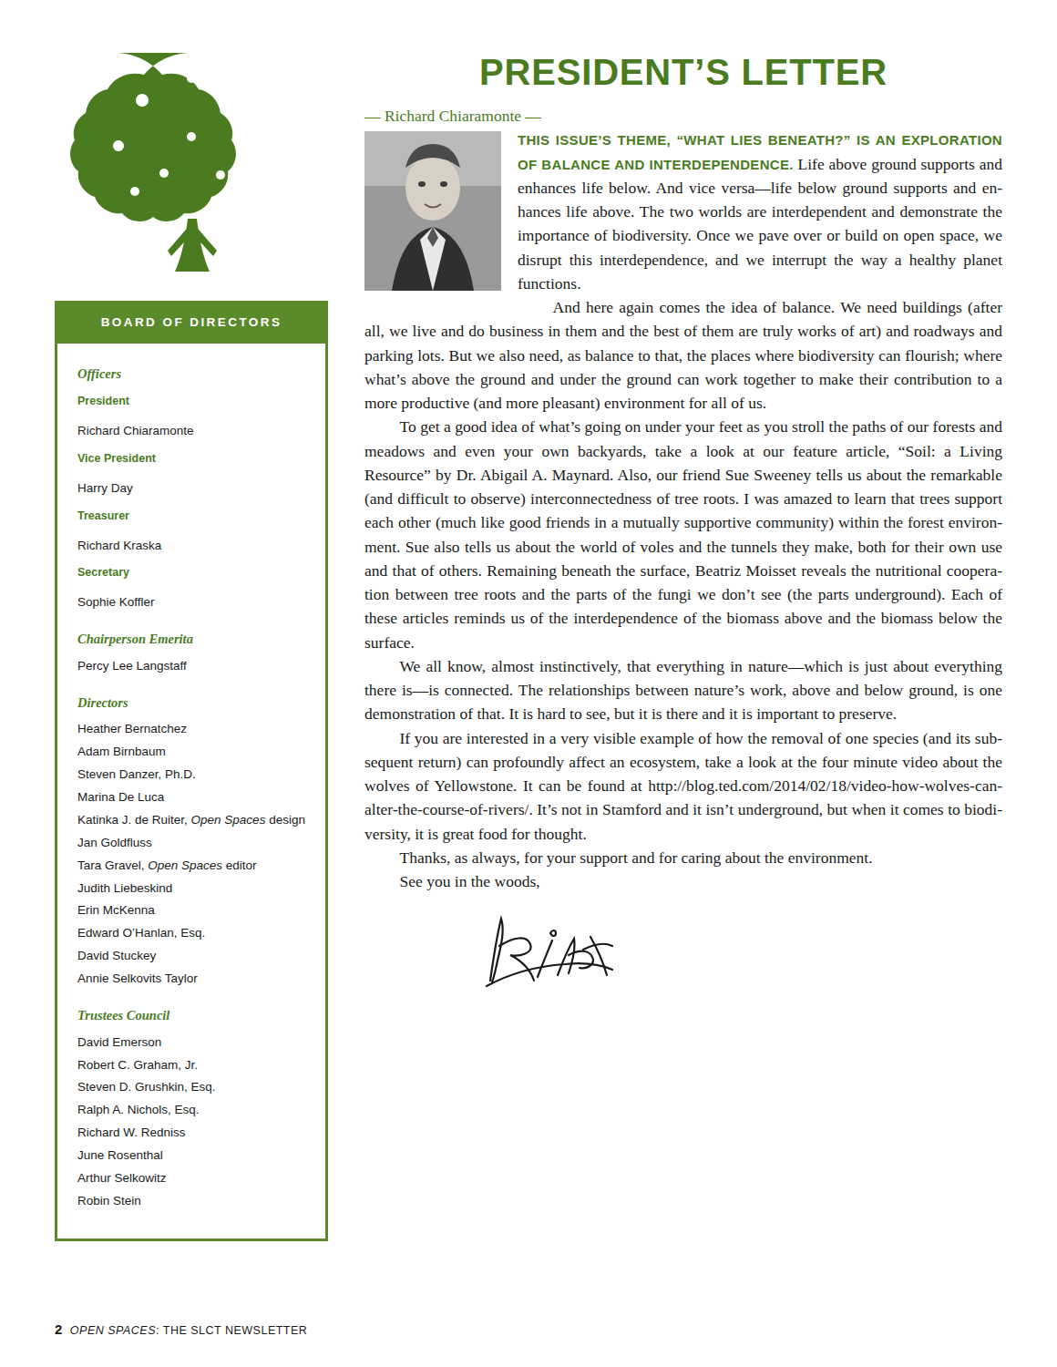Board of Directors
Officers
President
Richard Chiaramonte
Vice President
Harry Day
Treasurer
Richard Kraska
Secretary
Sophie Koffler
Chairperson Emerita
Percy Lee Langstaff
Directors
Heather Bernatchez
Adam Birnbaum
Steven Danzer, Ph.D.
Marina De Luca
Katinka J. de Ruiter, Open Spaces design
Jan Goldfluss
Tara Gravel, Open Spaces editor
Judith Liebeskind
Erin McKenna
Edward O’Hanlan, Esq.
David Stuckey
Annie Selkovits Taylor
Trustees Council
David Emerson
Robert C. Graham, Jr.
Steven D. Grushkin, Esq.
Ralph A. Nichols, Esq.
Richard W. Redniss
June Rosenthal
Arthur Selkowitz
Robin Stein
President’s Letter
— Richard Chiaramonte —
This issue’s theme, “What Lies Beneath?” is an exploration of balance and interdependence. Life above ground supports and enhances life below. And vice versa—life below ground supports and enhances life above. The two worlds are interdependent and demonstrate the importance of biodiversity. Once we pave over or build on open space, we disrupt this interdependence, and we interrupt the way a healthy planet functions.
And here again comes the idea of balance. We need buildings (after all, we live and do business in them and the best of them are truly works of art) and roadways and parking lots. But we also need, as balance to that, the places where biodiversity can flourish; where what’s above the ground and under the ground can work together to make their contribution to a more productive (and more pleasant) environment for all of us.
To get a good idea of what’s going on under your feet as you stroll the paths of our forests and meadows and even your own backyards, take a look at our feature article, “Soil: a Living Resource” by Dr. Abigail A. Maynard. Also, our friend Sue Sweeney tells us about the remarkable (and difficult to observe) interconnectedness of tree roots. I was amazed to learn that trees support each other (much like good friends in a mutually supportive community) within the forest environment. Sue also tells us about the world of voles and the tunnels they make, both for their own use and that of others. Remaining beneath the surface, Beatriz Moisset reveals the nutritional cooperation between tree roots and the parts of the fungi we don’t see (the parts underground). Each of these articles reminds us of the interdependence of the biomass above and the biomass below the surface.
We all know, almost instinctively, that everything in nature—which is just about everything there is—is connected. The relationships between nature’s work, above and below ground, is one demonstration of that. It is hard to see, but it is there and it is important to preserve.
If you are interested in a very visible example of how the removal of one species (and its subsequent return) can profoundly affect an ecosystem, take a look at the four minute video about the wolves of Yellowstone. It can be found at http://blog.ted.com/2014/02/18/video-how-wolves-can-alter-the-course-of-rivers/. It’s not in Stamford and it isn’t underground, but when it comes to biodiversity, it is great food for thought.
Thanks, as always, for your support and for caring about the environment.
See you in the woods,
2 Open Spaces: The SLCT Newsletter